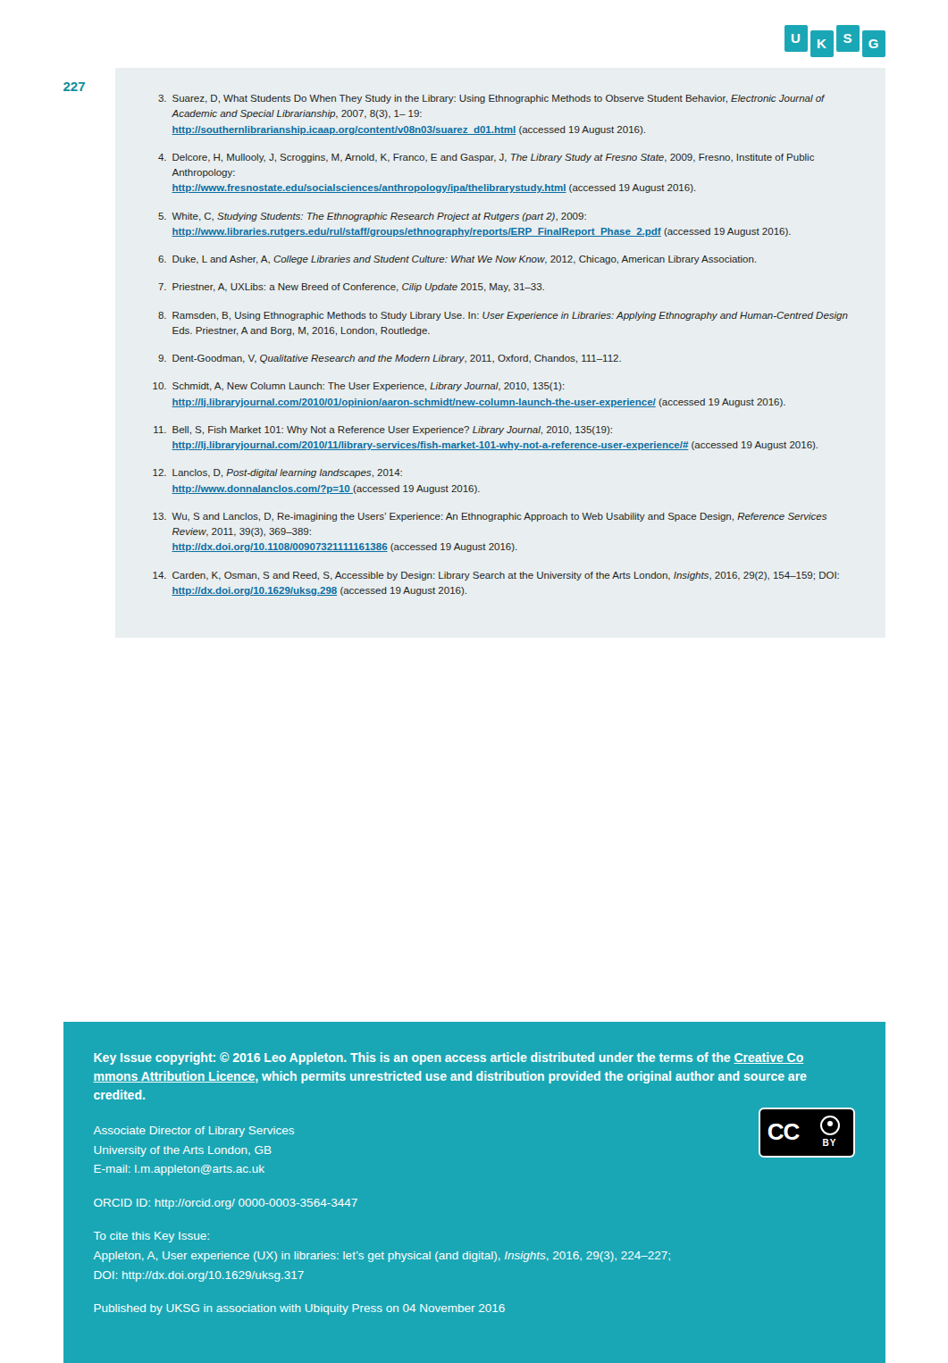UKSG
227
Suarez, D, What Students Do When They Study in the Library: Using Ethnographic Methods to Observe Student Behavior, Electronic Journal of Academic and Special Librarianship, 2007, 8(3), 1– 19:
http://southernlibrarianship.icaap.org/content/v08n03/suarez_d01.html (accessed 19 August 2016).
Delcore, H, Mullooly, J, Scroggins, M, Arnold, K, Franco, E and Gaspar, J, The Library Study at Fresno State, 2009, Fresno, Institute of Public Anthropology:
http://www.fresnostate.edu/socialsciences/anthropology/ipa/thelibrarystudy.html (accessed 19 August 2016).
White, C, Studying Students: The Ethnographic Research Project at Rutgers (part 2), 2009:
http://www.libraries.rutgers.edu/rul/staff/groups/ethnography/reports/ERP_FinalReport_Phase_2.pdf (accessed 19 August 2016).
Duke, L and Asher, A, College Libraries and Student Culture: What We Now Know, 2012, Chicago, American Library Association.
Priestner, A, UXLibs: a New Breed of Conference, Cilip Update 2015, May, 31–33.
Ramsden, B, Using Ethnographic Methods to Study Library Use. In: User Experience in Libraries: Applying Ethnography and Human-Centred Design Eds. Priestner, A and Borg, M, 2016, London, Routledge.
Dent-Goodman, V, Qualitative Research and the Modern Library, 2011, Oxford, Chandos, 111–112.
Schmidt, A, New Column Launch: The User Experience, Library Journal, 2010, 135(1):
http://lj.libraryjournal.com/2010/01/opinion/aaron-schmidt/new-column-launch-the-user-experience/ (accessed 19 August 2016).
Bell, S, Fish Market 101: Why Not a Reference User Experience? Library Journal, 2010, 135(19):
http://lj.libraryjournal.com/2010/11/library-services/fish-market-101-why-not-a-reference-user-experience/# (accessed 19 August 2016).
Lanclos, D, Post-digital learning landscapes, 2014:
http://www.donnalanclos.com/?p=10 (accessed 19 August 2016).
Wu, S and Lanclos, D, Re-imagining the Users’ Experience: An Ethnographic Approach to Web Usability and Space Design, Reference Services Review, 2011, 39(3), 369–389:
http://dx.doi.org/10.1108/00907321111161386 (accessed 19 August 2016).
Carden, K, Osman, S and Reed, S, Accessible by Design: Library Search at the University of the Arts London, Insights, 2016, 29(2), 154–159; DOI:
http://dx.doi.org/10.1629/uksg.298 (accessed 19 August 2016).
Key Issue copyright: © 2016 Leo Appleton. This is an open access article distributed under the terms of the Creative Commons Attribution Licence, which permits unrestricted use and distribution provided the original author and source are credited.
CC
BY
Associate Director of Library Services
University of the Arts London, GB
E-mail: l.m.appleton@arts.ac.uk
ORCID ID: http://orcid.org/ 0000-0003-3564-3447
To cite this Key Issue:
Appleton, A, User experience (UX) in libraries: let’s get physical (and digital), Insights, 2016, 29(3), 224–227;
DOI: http://dx.doi.org/10.1629/uksg.317
Published by UKSG in association with Ubiquity Press on 04 November 2016